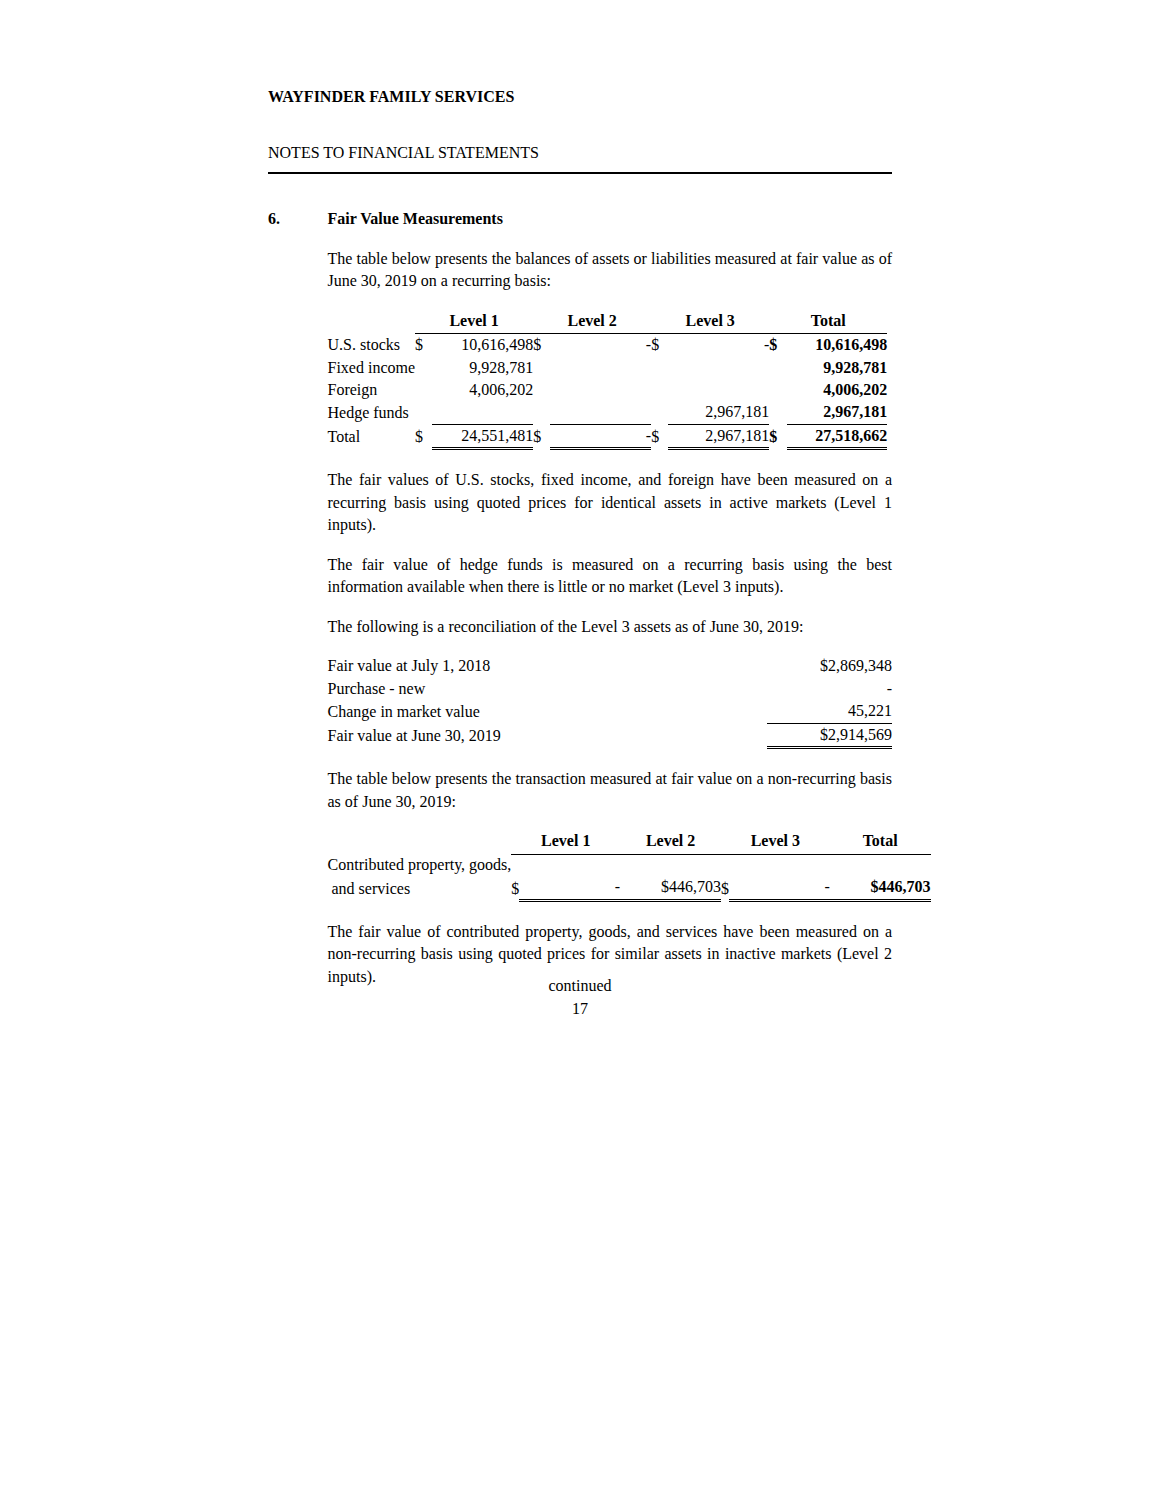WAYFINDER FAMILY SERVICES
NOTES TO FINANCIAL STATEMENTS
6.
Fair Value Measurements
The table below presents the balances of assets or liabilities measured at fair value as of June 30, 2019 on a recurring basis:
| | Level 1 | Level 2 | Level 3 | Total |
| U.S. stocks | $ | 10,616,498 | $ | - | $ | - | $ | 10,616,498 |
| Fixed income | | 9,928,781 | | | | | | 9,928,781 |
| Foreign | | 4,006,202 | | | | | | 4,006,202 |
| Hedge funds | | | | | | 2,967,181 | | 2,967,181 |
| Total | $ | 24,551,481 | $ | - | $ | 2,967,181 | $ | 27,518,662 |
The fair values of U.S. stocks, fixed income, and foreign have been measured on a recurring basis using quoted prices for identical assets in active markets (Level 1 inputs).
The fair value of hedge funds is measured on a recurring basis using the best information available when there is little or no market (Level 3 inputs).
The following is a reconciliation of the Level 3 assets as of June 30, 2019:
| Fair value at July 1, 2018 | $2,869,348 |
| Purchase - new | - |
| Change in market value | 45,221 |
| Fair value at June 30, 2019 | $2,914,569 |
The table below presents the transaction measured at fair value on a non-recurring basis as of June 30, 2019:
| | Level 1 | Level 2 | Level 3 | Total |
| Contributed property, goods, | | | | | | | | |
| and services | $ | - | | $446,703 | $ | - | | $446,703 |
The fair value of contributed property, goods, and services have been measured on a non-recurring basis using quoted prices for similar assets in inactive markets (Level 2 inputs).
continued 17